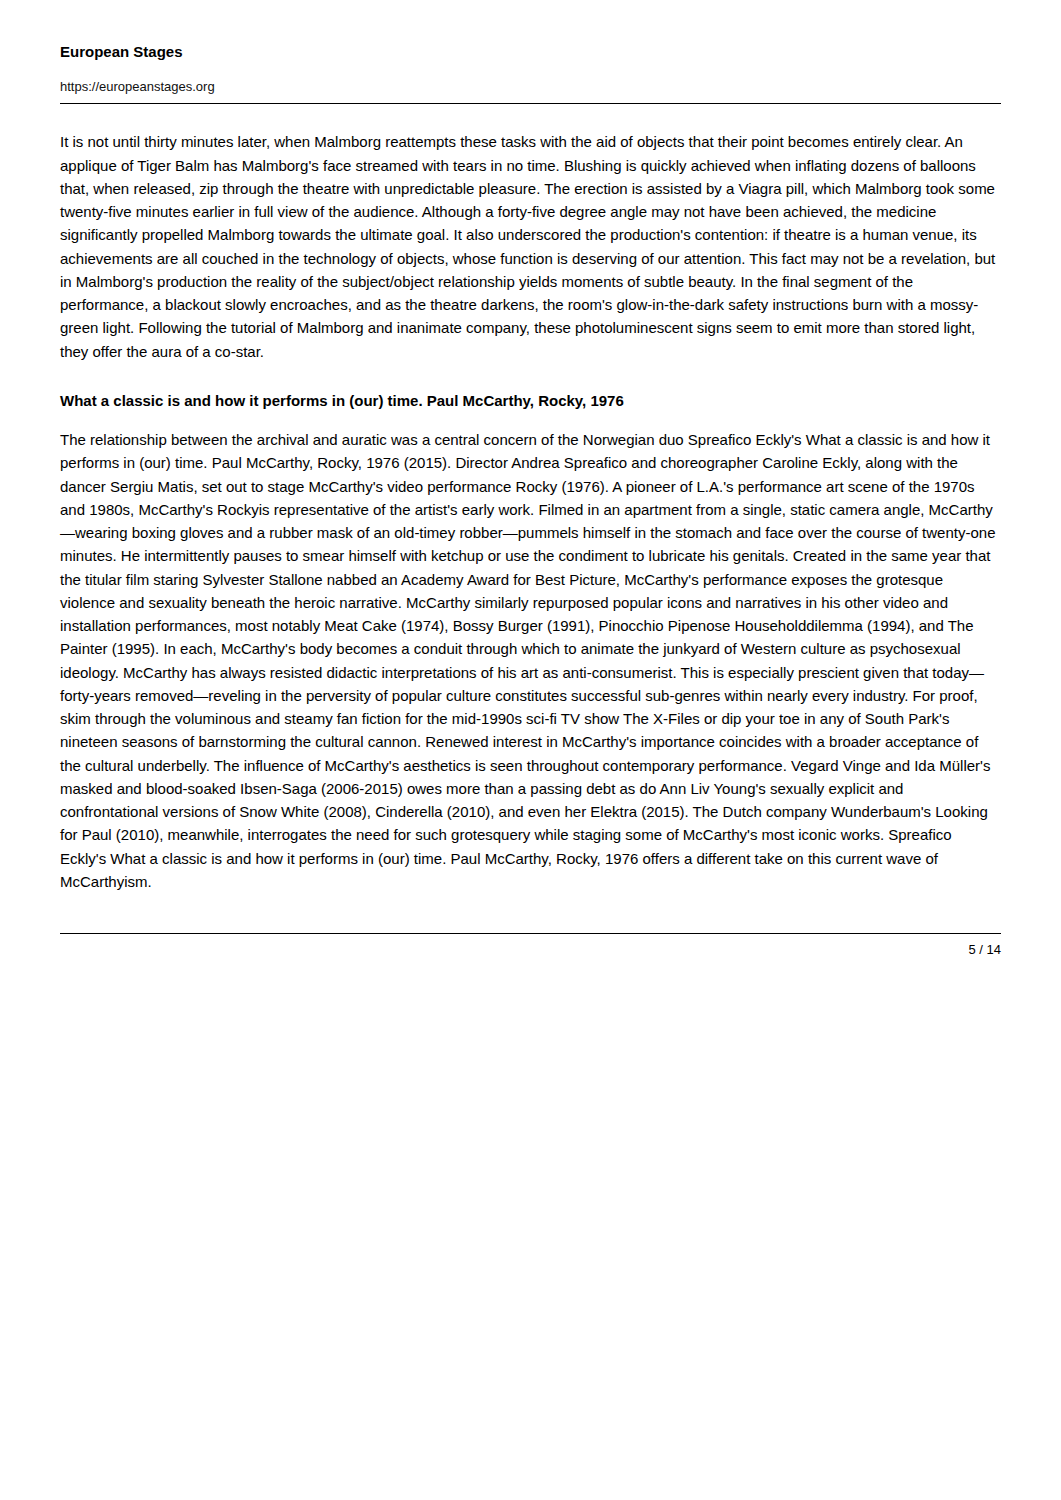European Stages
https://europeanstages.org
It is not until thirty minutes later, when Malmborg reattempts these tasks with the aid of objects that their point becomes entirely clear. An applique of Tiger Balm has Malmborg's face streamed with tears in no time. Blushing is quickly achieved when inflating dozens of balloons that, when released, zip through the theatre with unpredictable pleasure. The erection is assisted by a Viagra pill, which Malmborg took some twenty-five minutes earlier in full view of the audience. Although a forty-five degree angle may not have been achieved, the medicine significantly propelled Malmborg towards the ultimate goal. It also underscored the production's contention: if theatre is a human venue, its achievements are all couched in the technology of objects, whose function is deserving of our attention. This fact may not be a revelation, but in Malmborg's production the reality of the subject/object relationship yields moments of subtle beauty. In the final segment of the performance, a blackout slowly encroaches, and as the theatre darkens, the room's glow-in-the-dark safety instructions burn with a mossy-green light. Following the tutorial of Malmborg and inanimate company, these photoluminescent signs seem to emit more than stored light, they offer the aura of a co-star.
What a classic is and how it performs in (our) time. Paul McCarthy, Rocky, 1976
The relationship between the archival and auratic was a central concern of the Norwegian duo Spreafico Eckly's What a classic is and how it performs in (our) time. Paul McCarthy, Rocky, 1976 (2015). Director Andrea Spreafico and choreographer Caroline Eckly, along with the dancer Sergiu Matis, set out to stage McCarthy's video performance Rocky (1976). A pioneer of L.A.'s performance art scene of the 1970s and 1980s, McCarthy's Rockyis representative of the artist's early work. Filmed in an apartment from a single, static camera angle, McCarthy—wearing boxing gloves and a rubber mask of an old-timey robber—pummels himself in the stomach and face over the course of twenty-one minutes. He intermittently pauses to smear himself with ketchup or use the condiment to lubricate his genitals. Created in the same year that the titular film staring Sylvester Stallone nabbed an Academy Award for Best Picture, McCarthy's performance exposes the grotesque violence and sexuality beneath the heroic narrative. McCarthy similarly repurposed popular icons and narratives in his other video and installation performances, most notably Meat Cake (1974), Bossy Burger (1991), Pinocchio Pipenose Householddilemma (1994), and The Painter (1995). In each, McCarthy's body becomes a conduit through which to animate the junkyard of Western culture as psychosexual ideology. McCarthy has always resisted didactic interpretations of his art as anti-consumerist. This is especially prescient given that today—forty-years removed—reveling in the perversity of popular culture constitutes successful sub-genres within nearly every industry. For proof, skim through the voluminous and steamy fan fiction for the mid-1990s sci-fi TV show The X-Files or dip your toe in any of South Park's nineteen seasons of barnstorming the cultural cannon. Renewed interest in McCarthy's importance coincides with a broader acceptance of the cultural underbelly. The influence of McCarthy's aesthetics is seen throughout contemporary performance. Vegard Vinge and Ida Müller's masked and blood-soaked Ibsen-Saga (2006-2015) owes more than a passing debt as do Ann Liv Young's sexually explicit and confrontational versions of Snow White (2008), Cinderella (2010), and even her Elektra (2015). The Dutch company Wunderbaum's Looking for Paul (2010), meanwhile, interrogates the need for such grotesquery while staging some of McCarthy's most iconic works. Spreafico Eckly's What a classic is and how it performs in (our) time. Paul McCarthy, Rocky, 1976 offers a different take on this current wave of McCarthyism.
5 / 14